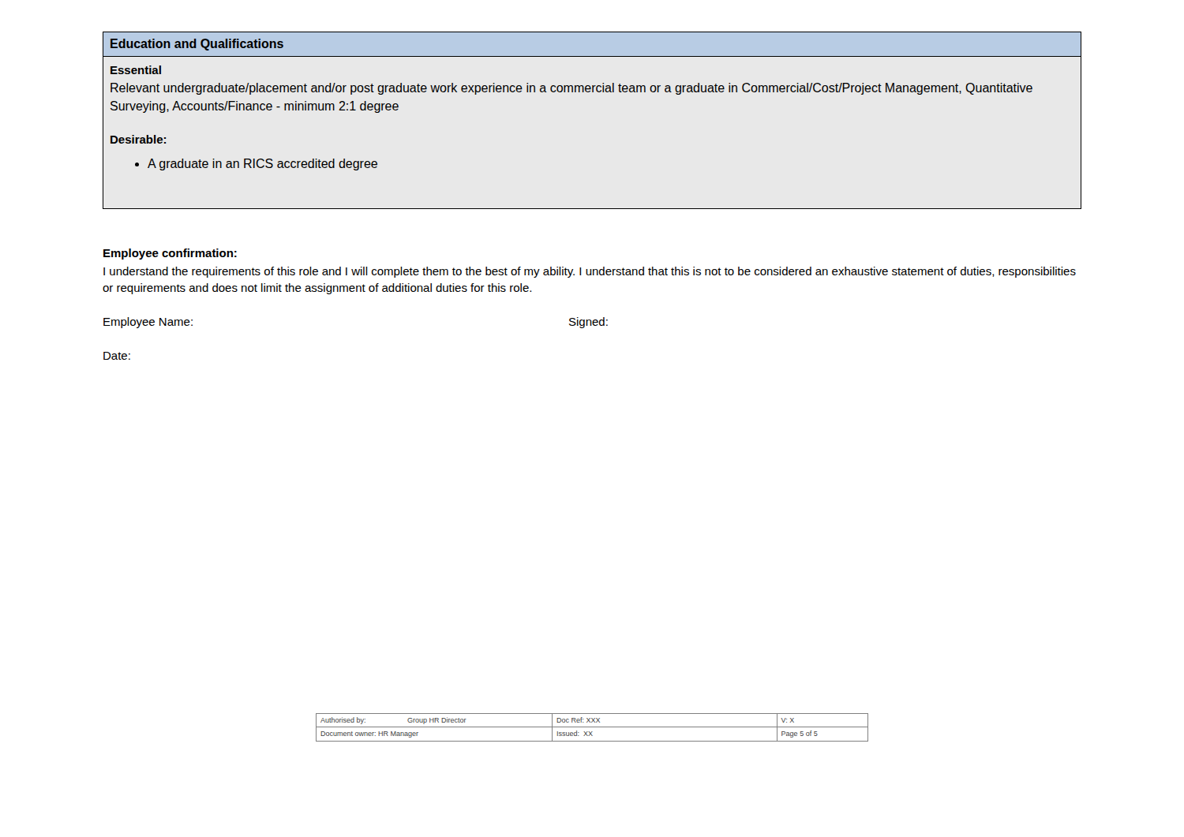| Education and Qualifications |
| --- |
| Essential Relevant undergraduate/placement and/or post graduate work experience in a commercial team or a graduate in Commercial/Cost/Project Management, Quantitative Surveying, Accounts/Finance - minimum 2:1 degree Desirable: A graduate in an RICS accredited degree |
Employee confirmation:
I understand the requirements of this role and I will complete them to the best of my ability. I understand that this is not to be considered an exhaustive statement of duties, responsibilities or requirements and does not limit the assignment of additional duties for this role.
Employee Name: Signed:
Date:
| Authorised by: Group HR Director | Doc Ref: XXX | V: X |
| Document owner: HR Manager | Issued: XX | Page 5 of 5 |